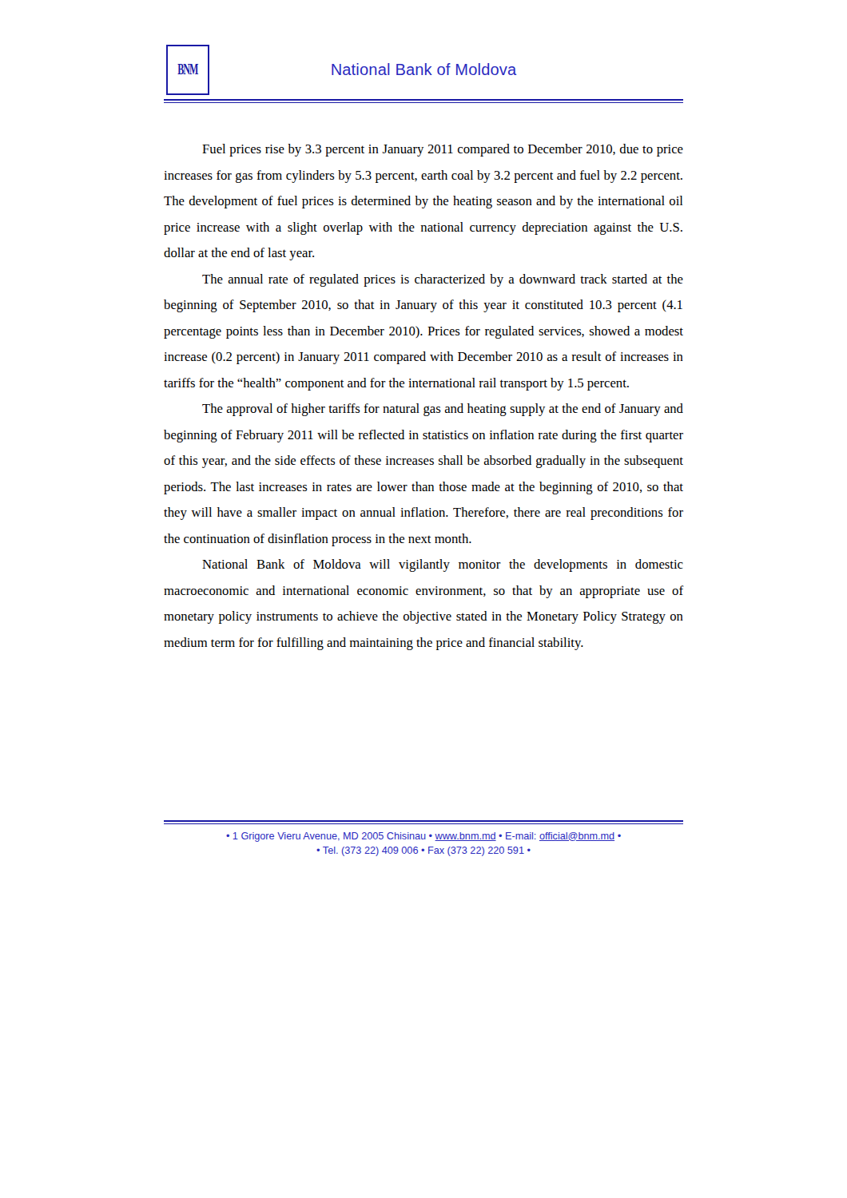BNM
National Bank of Moldova
Fuel prices rise by 3.3 percent in January 2011 compared to December 2010, due to price increases for gas from cylinders by 5.3 percent, earth coal by 3.2 percent and fuel by 2.2 percent. The development of fuel prices is determined by the heating season and by the international oil price increase with a slight overlap with the national currency depreciation against the U.S. dollar at the end of last year.
The annual rate of regulated prices is characterized by a downward track started at the beginning of September 2010, so that in January of this year it constituted 10.3 percent (4.1 percentage points less than in December 2010). Prices for regulated services, showed a modest increase (0.2 percent) in January 2011 compared with December 2010 as a result of increases in tariffs for the “health” component and for the international rail transport by 1.5 percent.
The approval of higher tariffs for natural gas and heating supply at the end of January and beginning of February 2011 will be reflected in statistics on inflation rate during the first quarter of this year, and the side effects of these increases shall be absorbed gradually in the subsequent periods. The last increases in rates are lower than those made at the beginning of 2010, so that they will have a smaller impact on annual inflation. Therefore, there are real preconditions for the continuation of disinflation process in the next month.
National Bank of Moldova will vigilantly monitor the developments in domestic macroeconomic and international economic environment, so that by an appropriate use of monetary policy instruments to achieve the objective stated in the Monetary Policy Strategy on medium term for for fulfilling and maintaining the price and financial stability.
• 1 Grigore Vieru Avenue, MD 2005 Chisinau • www.bnm.md • E-mail: official@bnm.md •
• Tel. (373 22) 409 006 • Fax (373 22) 220 591 •